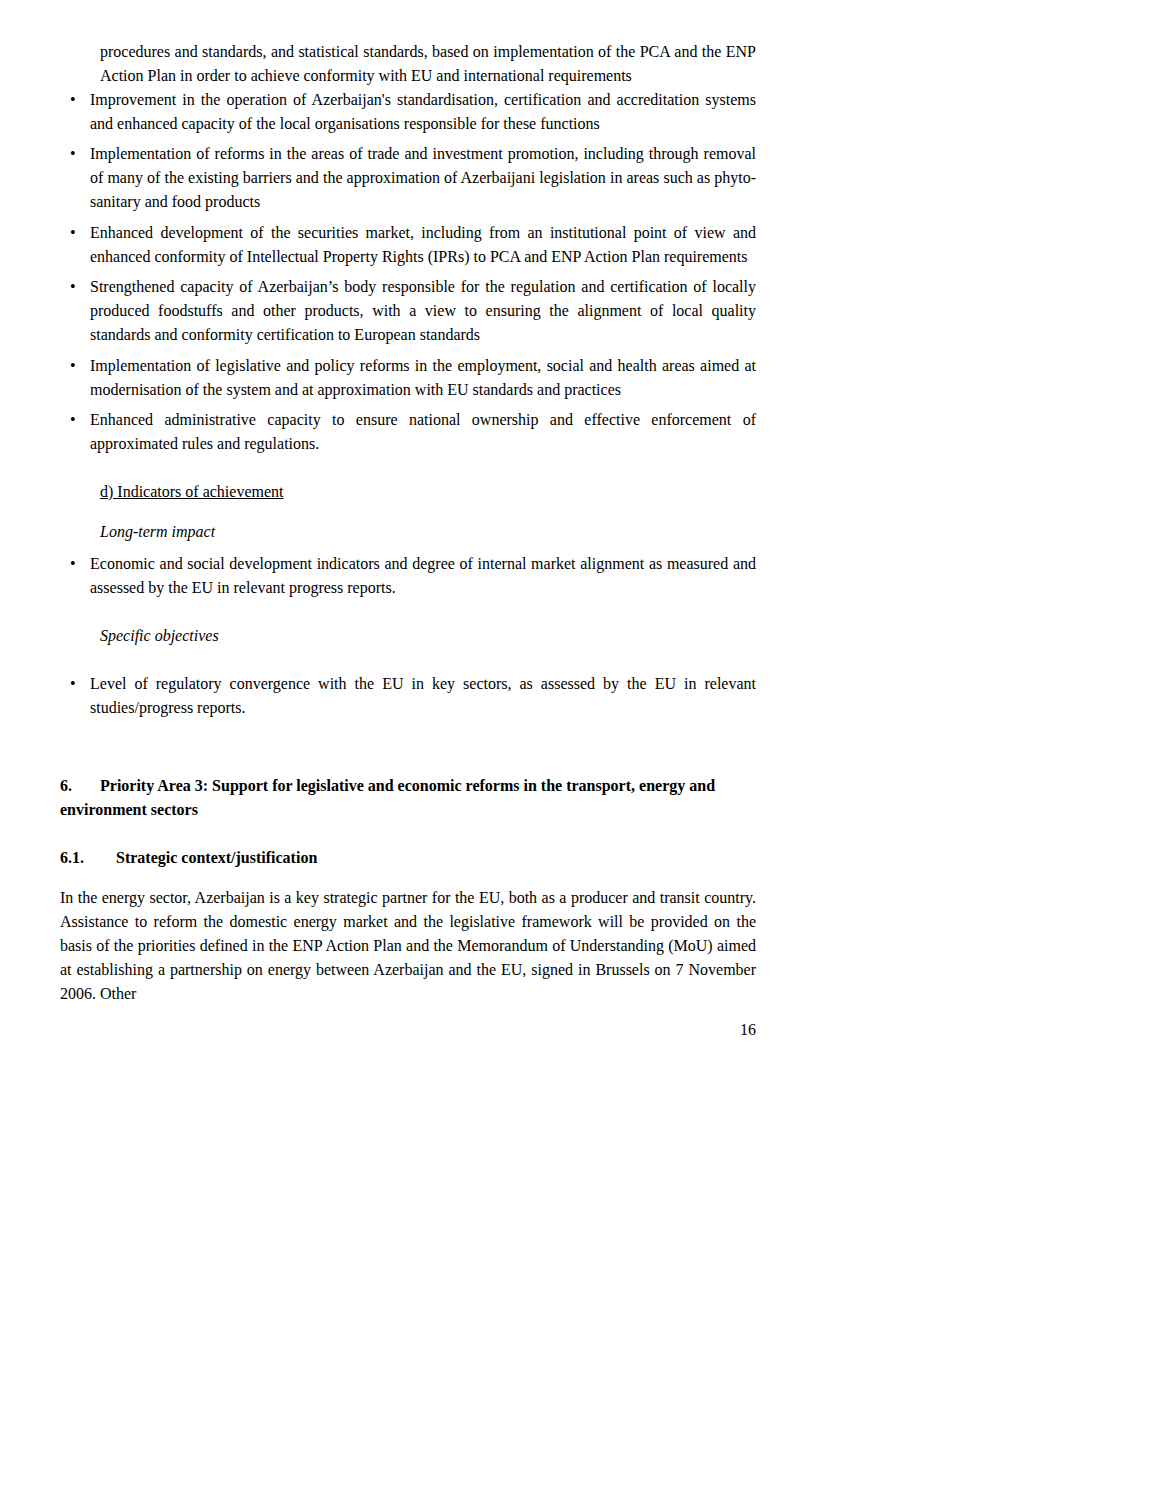procedures and standards, and statistical standards, based on implementation of the PCA and the ENP Action Plan in order to achieve conformity with EU and international requirements
Improvement in the operation of Azerbaijan's standardisation, certification and accreditation systems and enhanced capacity of the local organisations responsible for these functions
Implementation of reforms in the areas of trade and investment promotion, including through removal of many of the existing barriers and the approximation of Azerbaijani legislation in areas such as phyto-sanitary and food products
Enhanced development of the securities market, including from an institutional point of view and enhanced conformity of Intellectual Property Rights (IPRs) to PCA and ENP Action Plan requirements
Strengthened capacity of Azerbaijan’s body responsible for the regulation and certification of locally produced foodstuffs and other products, with a view to ensuring the alignment of local quality standards and conformity certification to European standards
Implementation of legislative and policy reforms in the employment, social and health areas aimed at modernisation of the system and at approximation with EU standards and practices
Enhanced administrative capacity to ensure national ownership and effective enforcement of approximated rules and regulations.
d) Indicators of achievement
Long-term impact
Economic and social development indicators and degree of internal market alignment as measured and assessed by the EU in relevant progress reports.
Specific objectives
Level of regulatory convergence with the EU in key sectors, as assessed by the EU in relevant studies/progress reports.
6. Priority Area 3: Support for legislative and economic reforms in the transport, energy and environment sectors
6.1. Strategic context/justification
In the energy sector, Azerbaijan is a key strategic partner for the EU, both as a producer and transit country. Assistance to reform the domestic energy market and the legislative framework will be provided on the basis of the priorities defined in the ENP Action Plan and the Memorandum of Understanding (MoU) aimed at establishing a partnership on energy between Azerbaijan and the EU, signed in Brussels on 7 November 2006. Other
16